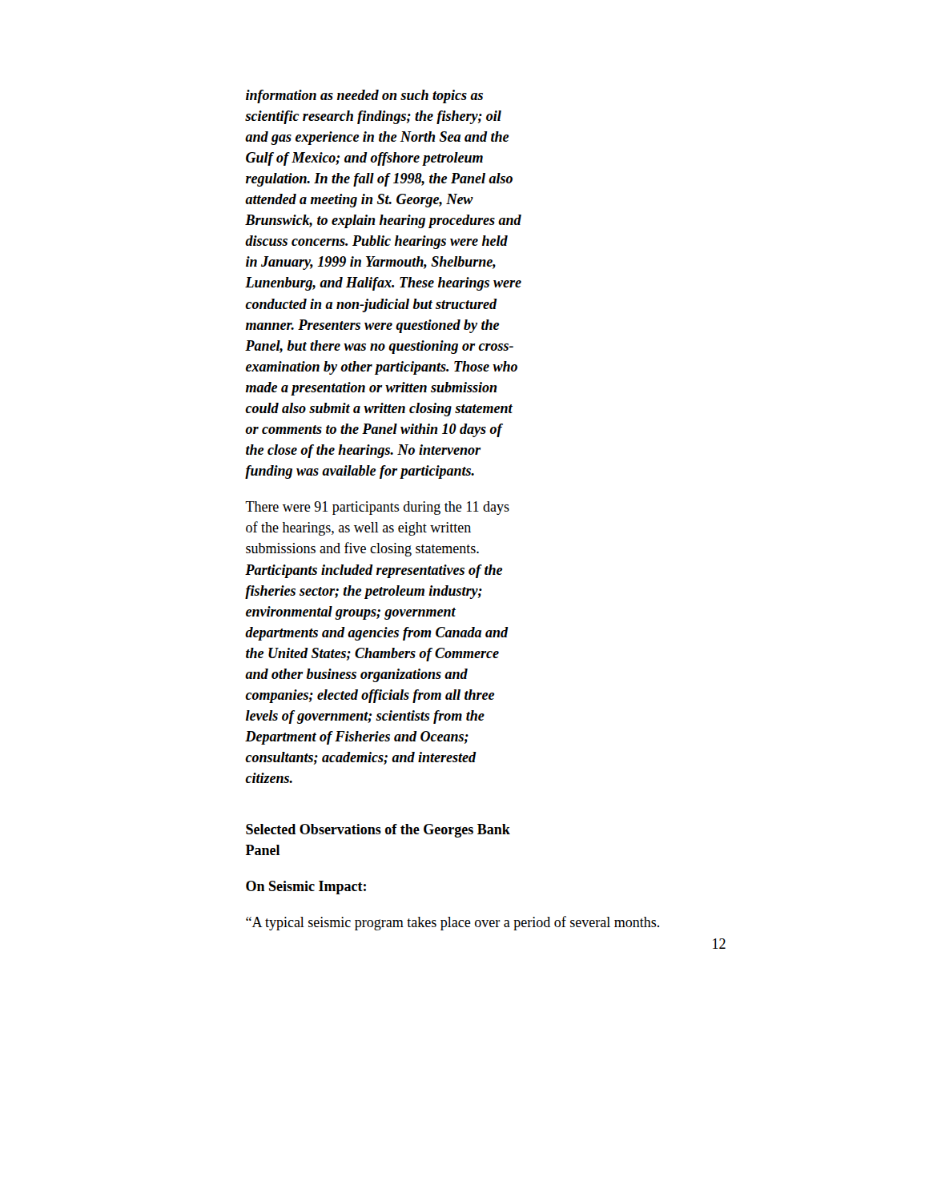information as needed on such topics as scientific research findings; the fishery; oil and gas experience in the North Sea and the Gulf of Mexico; and offshore petroleum regulation. In the fall of 1998, the Panel also attended a meeting in St. George, New Brunswick, to explain hearing procedures and discuss concerns. Public hearings were held in January, 1999 in Yarmouth, Shelburne, Lunenburg, and Halifax. These hearings were conducted in a non-judicial but structured manner. Presenters were questioned by the Panel, but there was no questioning or cross-examination by other participants. Those who made a presentation or written submission could also submit a written closing statement or comments to the Panel within 10 days of the close of the hearings. No intervenor funding was available for participants.
There were 91 participants during the 11 days of the hearings, as well as eight written submissions and five closing statements. Participants included representatives of the fisheries sector; the petroleum industry; environmental groups; government departments and agencies from Canada and the United States; Chambers of Commerce and other business organizations and companies; elected officials from all three levels of government; scientists from the Department of Fisheries and Oceans; consultants; academics; and interested citizens.
Selected Observations of the Georges Bank Panel
On Seismic Impact:
“A typical seismic program takes place over a period of several months.
12